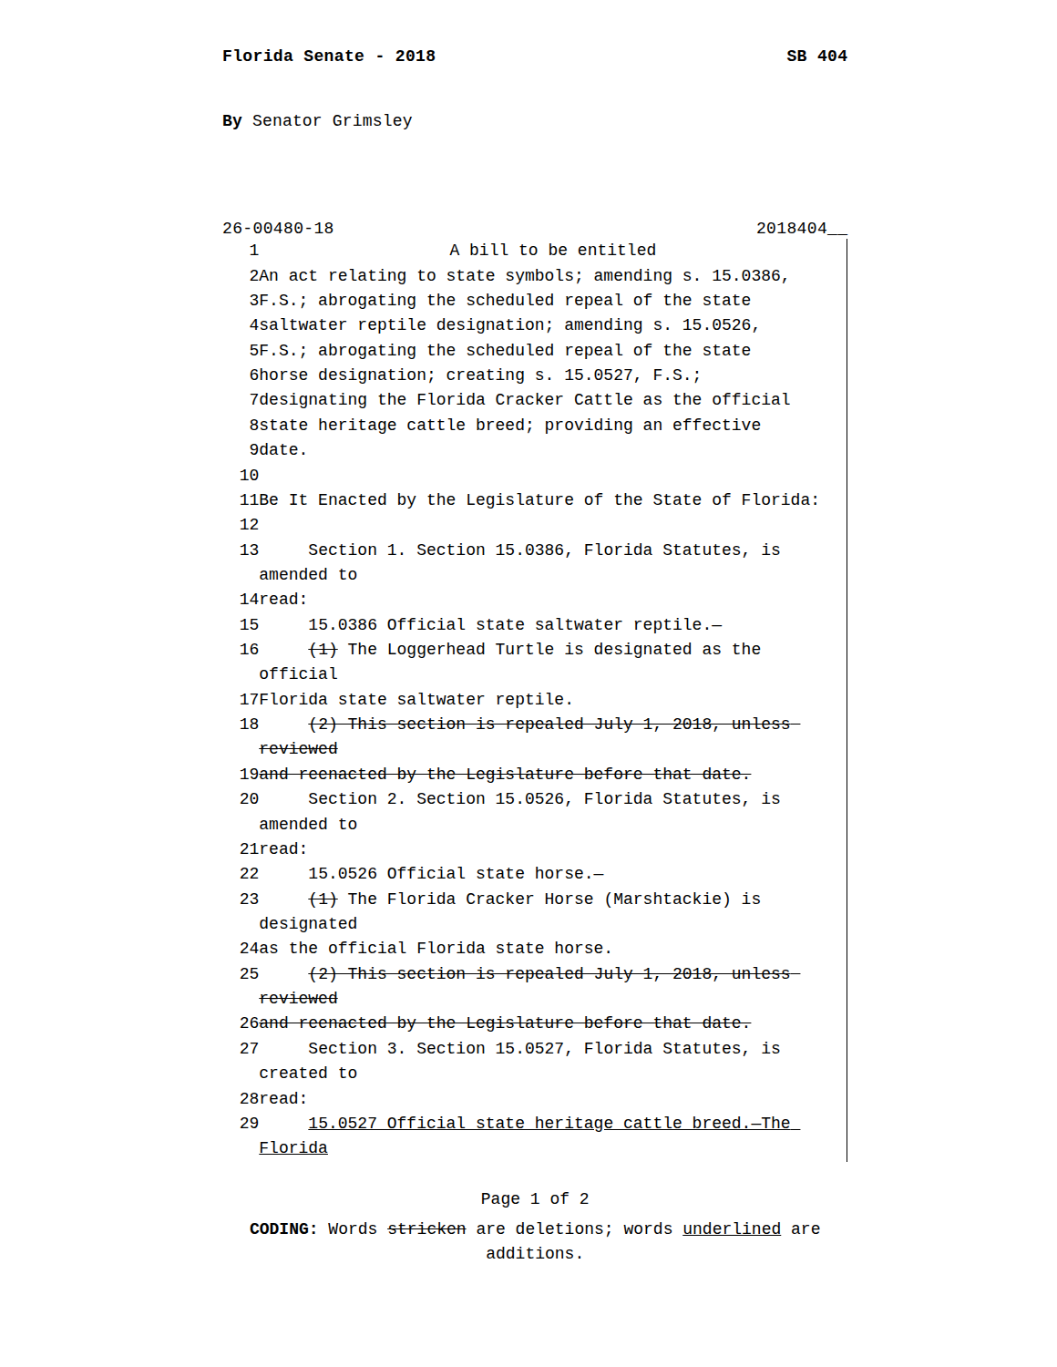Florida Senate - 2018
SB 404
By Senator Grimsley
26-00480-18
2018404__
| 1 | A bill to be entitled |
| 2 | An act relating to state symbols; amending s. 15.0386, |
| 3 | F.S.; abrogating the scheduled repeal of the state |
| 4 | saltwater reptile designation; amending s. 15.0526, |
| 5 | F.S.; abrogating the scheduled repeal of the state |
| 6 | horse designation; creating s. 15.0527, F.S.; |
| 7 | designating the Florida Cracker Cattle as the official |
| 8 | state heritage cattle breed; providing an effective |
| 9 | date. |
| 10 | |
| 11 | Be It Enacted by the Legislature of the State of Florida: |
| 12 | |
| 13 | Section 1. Section 15.0386, Florida Statutes, is amended to |
| 14 | read: |
| 15 | 15.0386 Official state saltwater reptile.— |
| 16 | (1) The Loggerhead Turtle is designated as the official |
| 17 | Florida state saltwater reptile. |
| 18 | (2) This section is repealed July 1, 2018, unless reviewed |
| 19 | and reenacted by the Legislature before that date. |
| 20 | Section 2. Section 15.0526, Florida Statutes, is amended to |
| 21 | read: |
| 22 | 15.0526 Official state horse.— |
| 23 | (1) The Florida Cracker Horse (Marshtackie) is designated |
| 24 | as the official Florida state horse. |
| 25 | (2) This section is repealed July 1, 2018, unless reviewed |
| 26 | and reenacted by the Legislature before that date. |
| 27 | Section 3. Section 15.0527, Florida Statutes, is created to |
| 28 | read: |
| 29 | 15.0527 Official state heritage cattle breed.—The Florida |
Page 1 of 2
CODING: Words stricken are deletions; words underlined are additions.